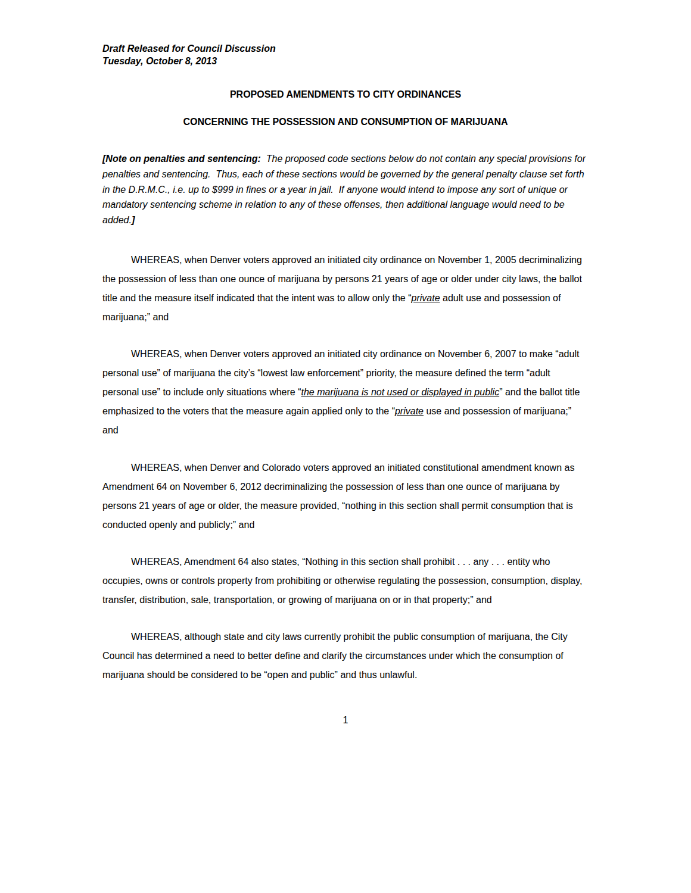Draft Released for Council Discussion
Tuesday, October 8, 2013
PROPOSED AMENDMENTS TO CITY ORDINANCES
CONCERNING THE POSSESSION AND CONSUMPTION OF MARIJUANA
[Note on penalties and sentencing: The proposed code sections below do not contain any special provisions for penalties and sentencing. Thus, each of these sections would be governed by the general penalty clause set forth in the D.R.M.C., i.e. up to $999 in fines or a year in jail. If anyone would intend to impose any sort of unique or mandatory sentencing scheme in relation to any of these offenses, then additional language would need to be added.]
WHEREAS, when Denver voters approved an initiated city ordinance on November 1, 2005 decriminalizing the possession of less than one ounce of marijuana by persons 21 years of age or older under city laws, the ballot title and the measure itself indicated that the intent was to allow only the “private adult use and possession of marijuana;” and
WHEREAS, when Denver voters approved an initiated city ordinance on November 6, 2007 to make “adult personal use” of marijuana the city’s “lowest law enforcement” priority, the measure defined the term “adult personal use” to include only situations where “the marijuana is not used or displayed in public” and the ballot title emphasized to the voters that the measure again applied only to the “private use and possession of marijuana;” and
WHEREAS, when Denver and Colorado voters approved an initiated constitutional amendment known as Amendment 64 on November 6, 2012 decriminalizing the possession of less than one ounce of marijuana by persons 21 years of age or older, the measure provided, “nothing in this section shall permit consumption that is conducted openly and publicly;” and
WHEREAS, Amendment 64 also states, “Nothing in this section shall prohibit . . . any . . . entity who occupies, owns or controls property from prohibiting or otherwise regulating the possession, consumption, display, transfer, distribution, sale, transportation, or growing of marijuana on or in that property;” and
WHEREAS, although state and city laws currently prohibit the public consumption of marijuana, the City Council has determined a need to better define and clarify the circumstances under which the consumption of marijuana should be considered to be “open and public” and thus unlawful.
1